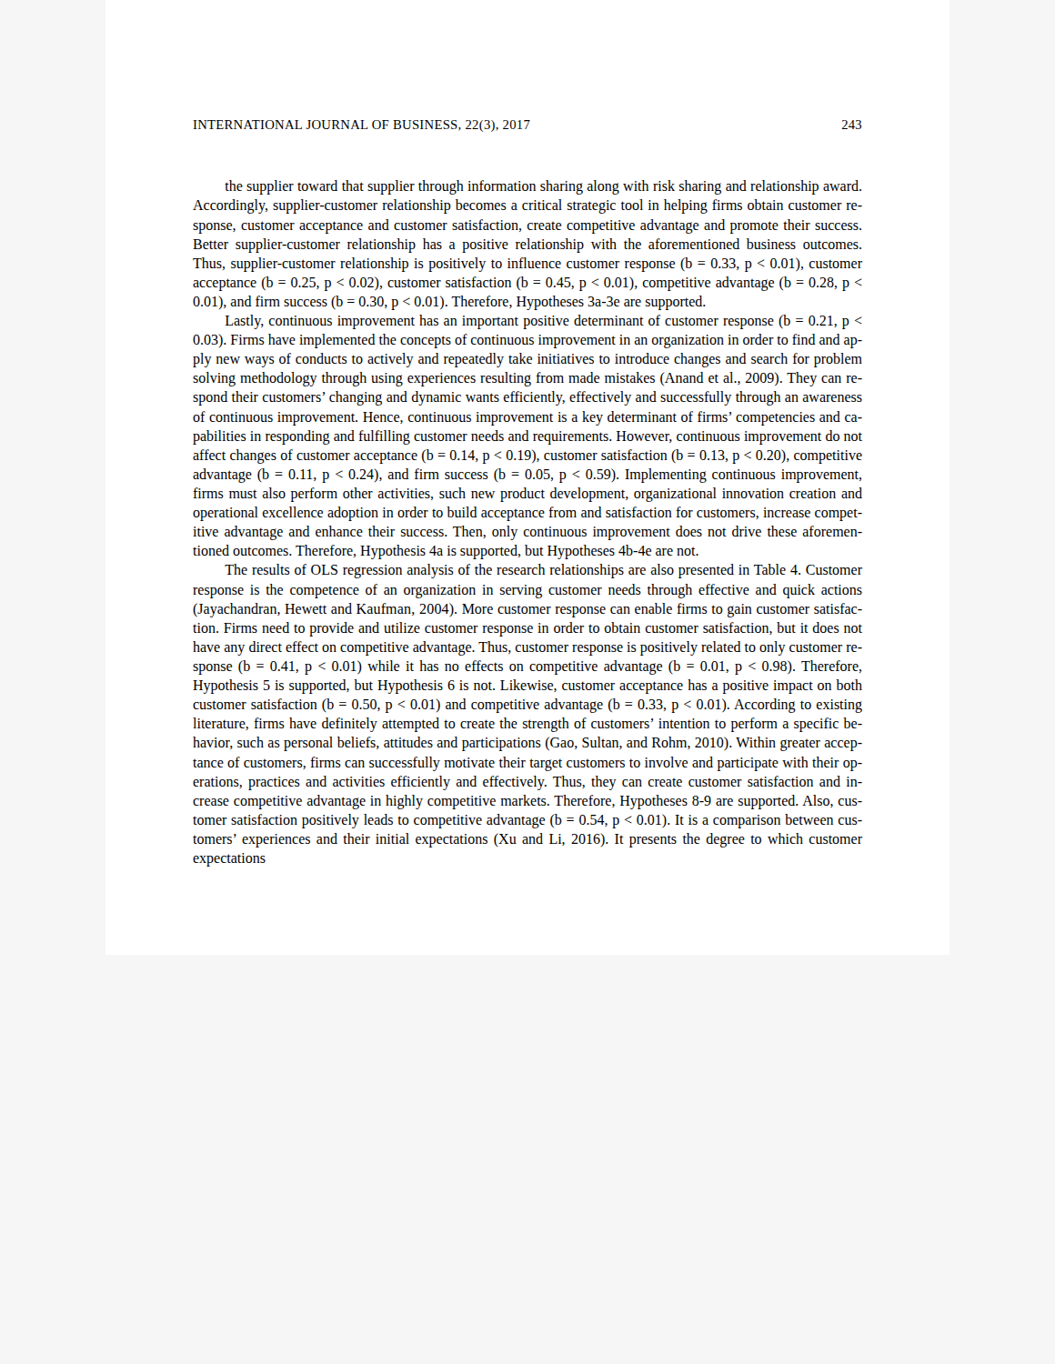International Journal of Business, 22(3), 2017 243
the supplier toward that supplier through information sharing along with risk sharing and relationship award. Accordingly, supplier-customer relationship becomes a critical strategic tool in helping firms obtain customer response, customer acceptance and customer satisfaction, create competitive advantage and promote their success. Better supplier-customer relationship has a positive relationship with the aforementioned business outcomes. Thus, supplier-customer relationship is positively to influence customer response (b = 0.33, p < 0.01), customer acceptance (b = 0.25, p < 0.02), customer satisfaction (b = 0.45, p < 0.01), competitive advantage (b = 0.28, p < 0.01), and firm success (b = 0.30, p < 0.01). Therefore, Hypotheses 3a-3e are supported.
Lastly, continuous improvement has an important positive determinant of customer response (b = 0.21, p < 0.03). Firms have implemented the concepts of continuous improvement in an organization in order to find and apply new ways of conducts to actively and repeatedly take initiatives to introduce changes and search for problem solving methodology through using experiences resulting from made mistakes (Anand et al., 2009). They can respond their customers’ changing and dynamic wants efficiently, effectively and successfully through an awareness of continuous improvement. Hence, continuous improvement is a key determinant of firms’ competencies and capabilities in responding and fulfilling customer needs and requirements. However, continuous improvement do not affect changes of customer acceptance (b = 0.14, p < 0.19), customer satisfaction (b = 0.13, p < 0.20), competitive advantage (b = 0.11, p < 0.24), and firm success (b = 0.05, p < 0.59). Implementing continuous improvement, firms must also perform other activities, such new product development, organizational innovation creation and operational excellence adoption in order to build acceptance from and satisfaction for customers, increase competitive advantage and enhance their success. Then, only continuous improvement does not drive these aforementioned outcomes. Therefore, Hypothesis 4a is supported, but Hypotheses 4b-4e are not.
The results of OLS regression analysis of the research relationships are also presented in Table 4. Customer response is the competence of an organization in serving customer needs through effective and quick actions (Jayachandran, Hewett and Kaufman, 2004). More customer response can enable firms to gain customer satisfaction. Firms need to provide and utilize customer response in order to obtain customer satisfaction, but it does not have any direct effect on competitive advantage. Thus, customer response is positively related to only customer response (b = 0.41, p < 0.01) while it has no effects on competitive advantage (b = 0.01, p < 0.98). Therefore, Hypothesis 5 is supported, but Hypothesis 6 is not. Likewise, customer acceptance has a positive impact on both customer satisfaction (b = 0.50, p < 0.01) and competitive advantage (b = 0.33, p < 0.01). According to existing literature, firms have definitely attempted to create the strength of customers’ intention to perform a specific behavior, such as personal beliefs, attitudes and participations (Gao, Sultan, and Rohm, 2010). Within greater acceptance of customers, firms can successfully motivate their target customers to involve and participate with their operations, practices and activities efficiently and effectively. Thus, they can create customer satisfaction and increase competitive advantage in highly competitive markets. Therefore, Hypotheses 8-9 are supported. Also, customer satisfaction positively leads to competitive advantage (b = 0.54, p < 0.01). It is a comparison between customers’ experiences and their initial expectations (Xu and Li, 2016). It presents the degree to which customer expectations